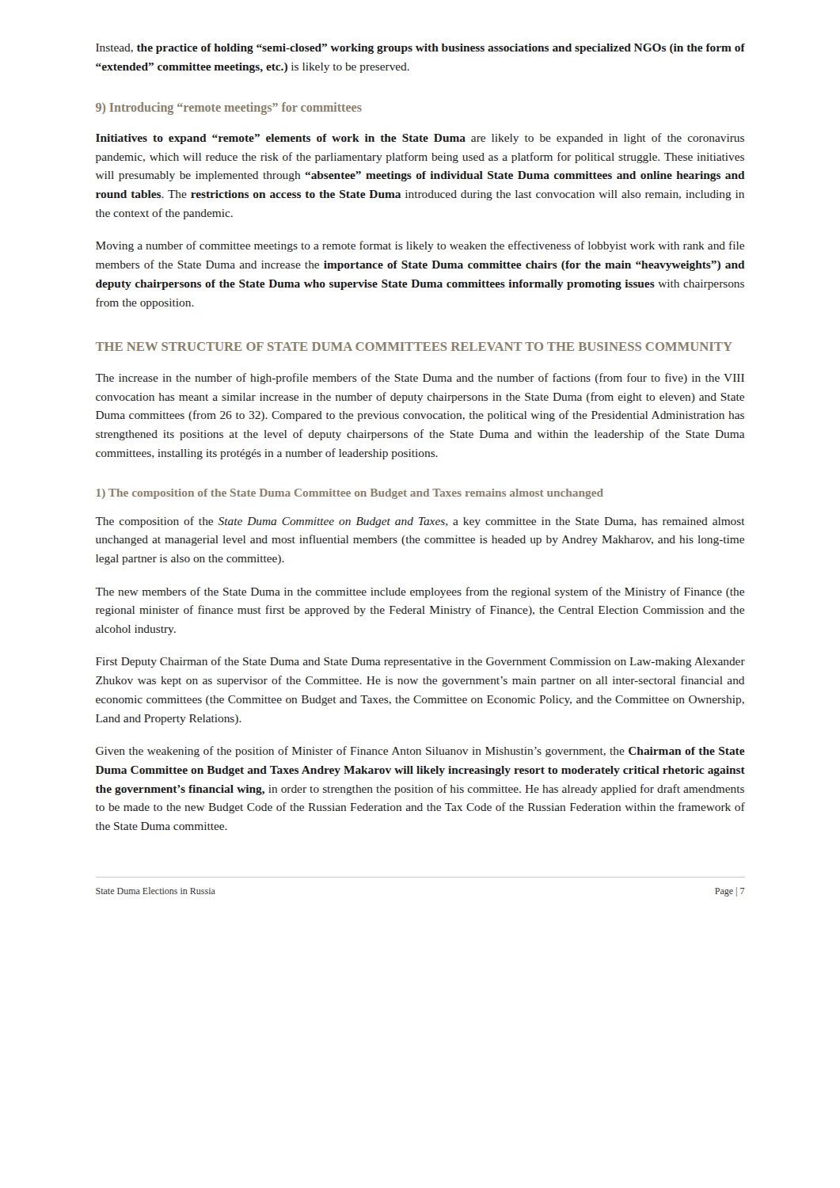Instead, the practice of holding “semi-closed” working groups with business associations and specialized NGOs (in the form of “extended” committee meetings, etc.) is likely to be preserved.
9) Introducing “remote meetings” for committees
Initiatives to expand “remote” elements of work in the State Duma are likely to be expanded in light of the coronavirus pandemic, which will reduce the risk of the parliamentary platform being used as a platform for political struggle. These initiatives will presumably be implemented through “absentee” meetings of individual State Duma committees and online hearings and round tables. The restrictions on access to the State Duma introduced during the last convocation will also remain, including in the context of the pandemic.
Moving a number of committee meetings to a remote format is likely to weaken the effectiveness of lobbyist work with rank and file members of the State Duma and increase the importance of State Duma committee chairs (for the main “heavyweights”) and deputy chairpersons of the State Duma who supervise State Duma committees informally promoting issues with chairpersons from the opposition.
THE NEW STRUCTURE OF STATE DUMA COMMITTEES RELEVANT TO THE BUSINESS COMMUNITY
The increase in the number of high-profile members of the State Duma and the number of factions (from four to five) in the VIII convocation has meant a similar increase in the number of deputy chairpersons in the State Duma (from eight to eleven) and State Duma committees (from 26 to 32). Compared to the previous convocation, the political wing of the Presidential Administration has strengthened its positions at the level of deputy chairpersons of the State Duma and within the leadership of the State Duma committees, installing its protégés in a number of leadership positions.
1) The composition of the State Duma Committee on Budget and Taxes remains almost unchanged
The composition of the State Duma Committee on Budget and Taxes, a key committee in the State Duma, has remained almost unchanged at managerial level and most influential members (the committee is headed up by Andrey Makharov, and his long-time legal partner is also on the committee).
The new members of the State Duma in the committee include employees from the regional system of the Ministry of Finance (the regional minister of finance must first be approved by the Federal Ministry of Finance), the Central Election Commission and the alcohol industry.
First Deputy Chairman of the State Duma and State Duma representative in the Government Commission on Law-making Alexander Zhukov was kept on as supervisor of the Committee. He is now the government’s main partner on all inter-sectoral financial and economic committees (the Committee on Budget and Taxes, the Committee on Economic Policy, and the Committee on Ownership, Land and Property Relations).
Given the weakening of the position of Minister of Finance Anton Siluanov in Mishustin’s government, the Chairman of the State Duma Committee on Budget and Taxes Andrey Makarov will likely increasingly resort to moderately critical rhetoric against the government’s financial wing, in order to strengthen the position of his committee. He has already applied for draft amendments to be made to the new Budget Code of the Russian Federation and the Tax Code of the Russian Federation within the framework of the State Duma committee.
State Duma Elections in Russia Page | 7